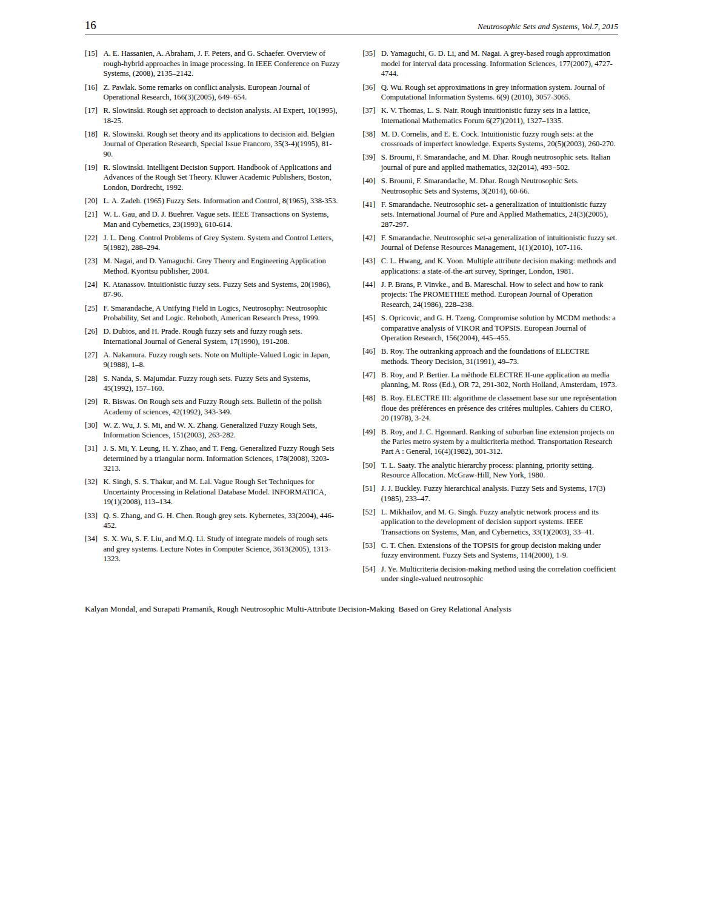16
Neutrosophic Sets and Systems, Vol.7, 2015
[15] A. E. Hassanien, A. Abraham, J. F. Peters, and G. Schaefer. Overview of rough-hybrid approaches in image processing. In IEEE Conference on Fuzzy Systems, (2008), 2135–2142.
[16] Z. Pawlak. Some remarks on conflict analysis. European Journal of Operational Research, 166(3)(2005), 649–654.
[17] R. Slowinski. Rough set approach to decision analysis. AI Expert, 10(1995), 18-25.
[18] R. Slowinski. Rough set theory and its applications to decision aid. Belgian Journal of Operation Research, Special Issue Francoro, 35(3-4)(1995), 81-90.
[19] R. Slowinski. Intelligent Decision Support. Handbook of Applications and Advances of the Rough Set Theory. Kluwer Academic Publishers, Boston, London, Dordrecht, 1992.
[20] L. A. Zadeh. (1965) Fuzzy Sets. Information and Control, 8(1965), 338-353.
[21] W. L. Gau, and D. J. Buehrer. Vague sets. IEEE Transactions on Systems, Man and Cybernetics, 23(1993), 610-614.
[22] J. L. Deng. Control Problems of Grey System. System and Control Letters, 5(1982), 288–294.
[23] M. Nagai, and D. Yamaguchi. Grey Theory and Engineering Application Method. Kyoritsu publisher, 2004.
[24] K. Atanassov. Intuitionistic fuzzy sets. Fuzzy Sets and Systems, 20(1986), 87-96.
[25] F. Smarandache, A Unifying Field in Logics, Neutrosophy: Neutrosophic Probability, Set and Logic. Rehoboth, American Research Press, 1999.
[26] D. Dubios, and H. Prade. Rough fuzzy sets and fuzzy rough sets. International Journal of General System, 17(1990), 191-208.
[27] A. Nakamura. Fuzzy rough sets. Note on Multiple-Valued Logic in Japan, 9(1988), 1–8.
[28] S. Nanda, S. Majumdar. Fuzzy rough sets. Fuzzy Sets and Systems, 45(1992), 157–160.
[29] R. Biswas. On Rough sets and Fuzzy Rough sets. Bulletin of the polish Academy of sciences, 42(1992), 343-349.
[30] W. Z. Wu, J. S. Mi, and W. X. Zhang. Generalized Fuzzy Rough Sets, Information Sciences, 151(2003), 263-282.
[31] J. S. Mi, Y. Leung, H. Y. Zhao, and T. Feng. Generalized Fuzzy Rough Sets determined by a triangular norm. Information Sciences, 178(2008), 3203-3213.
[32] K. Singh, S. S. Thakur, and M. Lal. Vague Rough Set Techniques for Uncertainty Processing in Relational Database Model. INFORMATICA, 19(1)(2008), 113–134.
[33] Q. S. Zhang, and G. H. Chen. Rough grey sets. Kybernetes, 33(2004), 446-452.
[34] S. X. Wu, S. F. Liu, and M.Q. Li. Study of integrate models of rough sets and grey systems. Lecture Notes in Computer Science, 3613(2005), 1313-1323.
[35] D. Yamaguchi, G. D. Li, and M. Nagai. A grey-based rough approximation model for interval data processing. Information Sciences, 177(2007), 4727-4744.
[36] Q. Wu. Rough set approximations in grey information system. Journal of Computational Information Systems. 6(9) (2010), 3057-3065.
[37] K. V. Thomas, L. S. Nair. Rough intuitionistic fuzzy sets in a lattice, International Mathematics Forum 6(27)(2011), 1327–1335.
[38] M. D. Cornelis, and E. E. Cock. Intuitionistic fuzzy rough sets: at the crossroads of imperfect knowledge. Experts Systems, 20(5)(2003), 260-270.
[39] S. Broumi, F. Smarandache, and M. Dhar. Rough neutrosophic sets. Italian journal of pure and applied mathematics, 32(2014), 493−502.
[40] S. Broumi, F. Smarandache, M. Dhar. Rough Neutrosophic Sets. Neutrosophic Sets and Systems, 3(2014), 60-66.
[41] F. Smarandache. Neutrosophic set- a generalization of intuitionistic fuzzy sets. International Journal of Pure and Applied Mathematics, 24(3)(2005), 287-297.
[42] F. Smarandache. Neutrosophic set-a generalization of intuitionistic fuzzy set. Journal of Defense Resources Management, 1(1)(2010), 107-116.
[43] C. L. Hwang, and K. Yoon. Multiple attribute decision making: methods and applications: a state-of-the-art survey, Springer, London, 1981.
[44] J. P. Brans, P. Vinvke., and B. Mareschal. How to select and how to rank projects: The PROMETHEE method. European Journal of Operation Research, 24(1986), 228–238.
[45] S. Opricovic, and G. H. Tzeng. Compromise solution by MCDM methods: a comparative analysis of VIKOR and TOPSIS. European Journal of Operation Research, 156(2004), 445–455.
[46] B. Roy. The outranking approach and the foundations of ELECTRE methods. Theory Decision, 31(1991), 49–73.
[47] B. Roy, and P. Bertier. La méthode ELECTRE II-une application au media planning, M. Ross (Ed.), OR 72, 291-302, North Holland, Amsterdam, 1973.
[48] B. Roy. ELECTRE III: algorithme de classement base sur une représentation floue des préférences en présence des critéres multiples. Cahiers du CERO, 20 (1978), 3-24.
[49] B. Roy, and J. C. Hgonnard. Ranking of suburban line extension projects on the Paries metro system by a multicriteria method. Transportation Research Part A : General, 16(4)(1982), 301-312.
[50] T. L. Saaty. The analytic hierarchy process: planning, priority setting. Resource Allocation. McGraw-Hill, New York, 1980.
[51] J. J. Buckley. Fuzzy hierarchical analysis. Fuzzy Sets and Systems, 17(3)(1985), 233–47.
[52] L. Mikhailov, and M. G. Singh. Fuzzy analytic network process and its application to the development of decision support systems. IEEE Transactions on Systems, Man, and Cybernetics, 33(1)(2003), 33–41.
[53] C. T. Chen. Extensions of the TOPSIS for group decision making under fuzzy environment. Fuzzy Sets and Systems, 114(2000), 1-9.
[54] J. Ye. Multicriteria decision-making method using the correlation coefficient under single-valued neutrosophic
Kalyan Mondal, and Surapati Pramanik, Rough Neutrosophic Multi-Attribute Decision-Making Based on Grey Relational Analysis